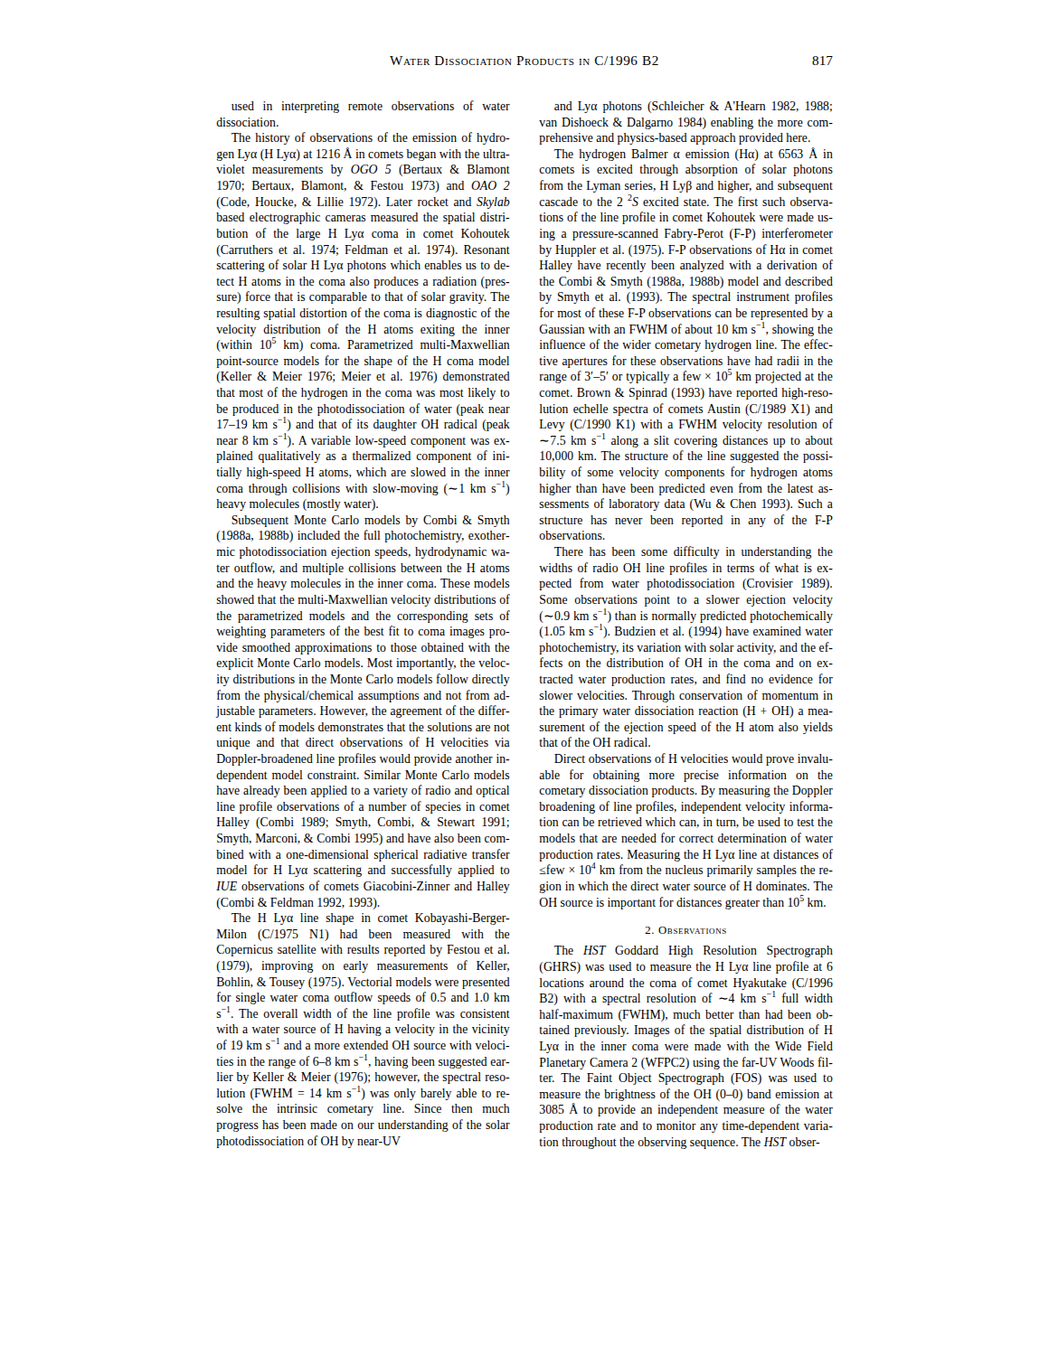Water Dissociation Products in C/1996 B2 817
used in interpreting remote observations of water dissociation.
The history of observations of the emission of hydrogen Lyα (H Lyα) at 1216 Å in comets began with the ultraviolet measurements by OGO 5 (Bertaux & Blamont 1970; Bertaux, Blamont, & Festou 1973) and OAO 2 (Code, Houcke, & Lillie 1972). Later rocket and Skylab based electrographic cameras measured the spatial distribution of the large H Lyα coma in comet Kohoutek (Carruthers et al. 1974; Feldman et al. 1974). Resonant scattering of solar H Lyα photons which enables us to detect H atoms in the coma also produces a radiation (pressure) force that is comparable to that of solar gravity. The resulting spatial distortion of the coma is diagnostic of the velocity distribution of the H atoms exiting the inner (within 105 km) coma. Parametrized multi-Maxwellian point-source models for the shape of the H coma model (Keller & Meier 1976; Meier et al. 1976) demonstrated that most of the hydrogen in the coma was most likely to be produced in the photodissociation of water (peak near 17–19 km s−1) and that of its daughter OH radical (peak near 8 km s−1). A variable low-speed component was explained qualitatively as a thermalized component of initially high-speed H atoms, which are slowed in the inner coma through collisions with slow-moving (∼1 km s−1) heavy molecules (mostly water).
Subsequent Monte Carlo models by Combi & Smyth (1988a, 1988b) included the full photochemistry, exothermic photodissociation ejection speeds, hydrodynamic water outflow, and multiple collisions between the H atoms and the heavy molecules in the inner coma. These models showed that the multi-Maxwellian velocity distributions of the parametrized models and the corresponding sets of weighting parameters of the best fit to coma images provide smoothed approximations to those obtained with the explicit Monte Carlo models. Most importantly, the velocity distributions in the Monte Carlo models follow directly from the physical/chemical assumptions and not from adjustable parameters. However, the agreement of the different kinds of models demonstrates that the solutions are not unique and that direct observations of H velocities via Doppler-broadened line profiles would provide another independent model constraint. Similar Monte Carlo models have already been applied to a variety of radio and optical line profile observations of a number of species in comet Halley (Combi 1989; Smyth, Combi, & Stewart 1991; Smyth, Marconi, & Combi 1995) and have also been combined with a one-dimensional spherical radiative transfer model for H Lyα scattering and successfully applied to IUE observations of comets Giacobini-Zinner and Halley (Combi & Feldman 1992, 1993).
The H Lyα line shape in comet Kobayashi-Berger-Milon (C/1975 N1) had been measured with the Copernicus satellite with results reported by Festou et al. (1979), improving on early measurements of Keller, Bohlin, & Tousey (1975). Vectorial models were presented for single water coma outflow speeds of 0.5 and 1.0 km s−1. The overall width of the line profile was consistent with a water source of H having a velocity in the vicinity of 19 km s−1 and a more extended OH source with velocities in the range of 6–8 km s−1, having been suggested earlier by Keller & Meier (1976); however, the spectral resolution (FWHM = 14 km s−1) was only barely able to resolve the intrinsic cometary line. Since then much progress has been made on our understanding of the solar photodissociation of OH by near-UV
and Lyα photons (Schleicher & A'Hearn 1982, 1988; van Dishoeck & Dalgarno 1984) enabling the more comprehensive and physics-based approach provided here.
The hydrogen Balmer α emission (Hα) at 6563 Å in comets is excited through absorption of solar photons from the Lyman series, H Lyβ and higher, and subsequent cascade to the 2 2S excited state. The first such observations of the line profile in comet Kohoutek were made using a pressure-scanned Fabry-Perot (F-P) interferometer by Huppler et al. (1975). F-P observations of Hα in comet Halley have recently been analyzed with a derivation of the Combi & Smyth (1988a, 1988b) model and described by Smyth et al. (1993). The spectral instrument profiles for most of these F-P observations can be represented by a Gaussian with an FWHM of about 10 km s−1, showing the influence of the wider cometary hydrogen line. The effective apertures for these observations have had radii in the range of 3′–5′ or typically a few × 105 km projected at the comet. Brown & Spinrad (1993) have reported high-resolution echelle spectra of comets Austin (C/1989 X1) and Levy (C/1990 K1) with a FWHM velocity resolution of ∼7.5 km s−1 along a slit covering distances up to about 10,000 km. The structure of the line suggested the possibility of some velocity components for hydrogen atoms higher than have been predicted even from the latest assessments of laboratory data (Wu & Chen 1993). Such a structure has never been reported in any of the F-P observations.
There has been some difficulty in understanding the widths of radio OH line profiles in terms of what is expected from water photodissociation (Crovisier 1989). Some observations point to a slower ejection velocity (∼0.9 km s−1) than is normally predicted photochemically (1.05 km s−1). Budzien et al. (1994) have examined water photochemistry, its variation with solar activity, and the effects on the distribution of OH in the coma and on extracted water production rates, and find no evidence for slower velocities. Through conservation of momentum in the primary water dissociation reaction (H + OH) a measurement of the ejection speed of the H atom also yields that of the OH radical.
Direct observations of H velocities would prove invaluable for obtaining more precise information on the cometary dissociation products. By measuring the Doppler broadening of line profiles, independent velocity information can be retrieved which can, in turn, be used to test the models that are needed for correct determination of water production rates. Measuring the H Lyα line at distances of ≤few × 104 km from the nucleus primarily samples the region in which the direct water source of H dominates. The OH source is important for distances greater than 105 km.
2. Observations
The HST Goddard High Resolution Spectrograph (GHRS) was used to measure the H Lyα line profile at 6 locations around the coma of comet Hyakutake (C/1996 B2) with a spectral resolution of ∼4 km s−1 full width half-maximum (FWHM), much better than had been obtained previously. Images of the spatial distribution of H Lyα in the inner coma were made with the Wide Field Planetary Camera 2 (WFPC2) using the far-UV Woods filter. The Faint Object Spectrograph (FOS) was used to measure the brightness of the OH (0–0) band emission at 3085 Å to provide an independent measure of the water production rate and to monitor any time-dependent variation throughout the observing sequence. The HST obser-